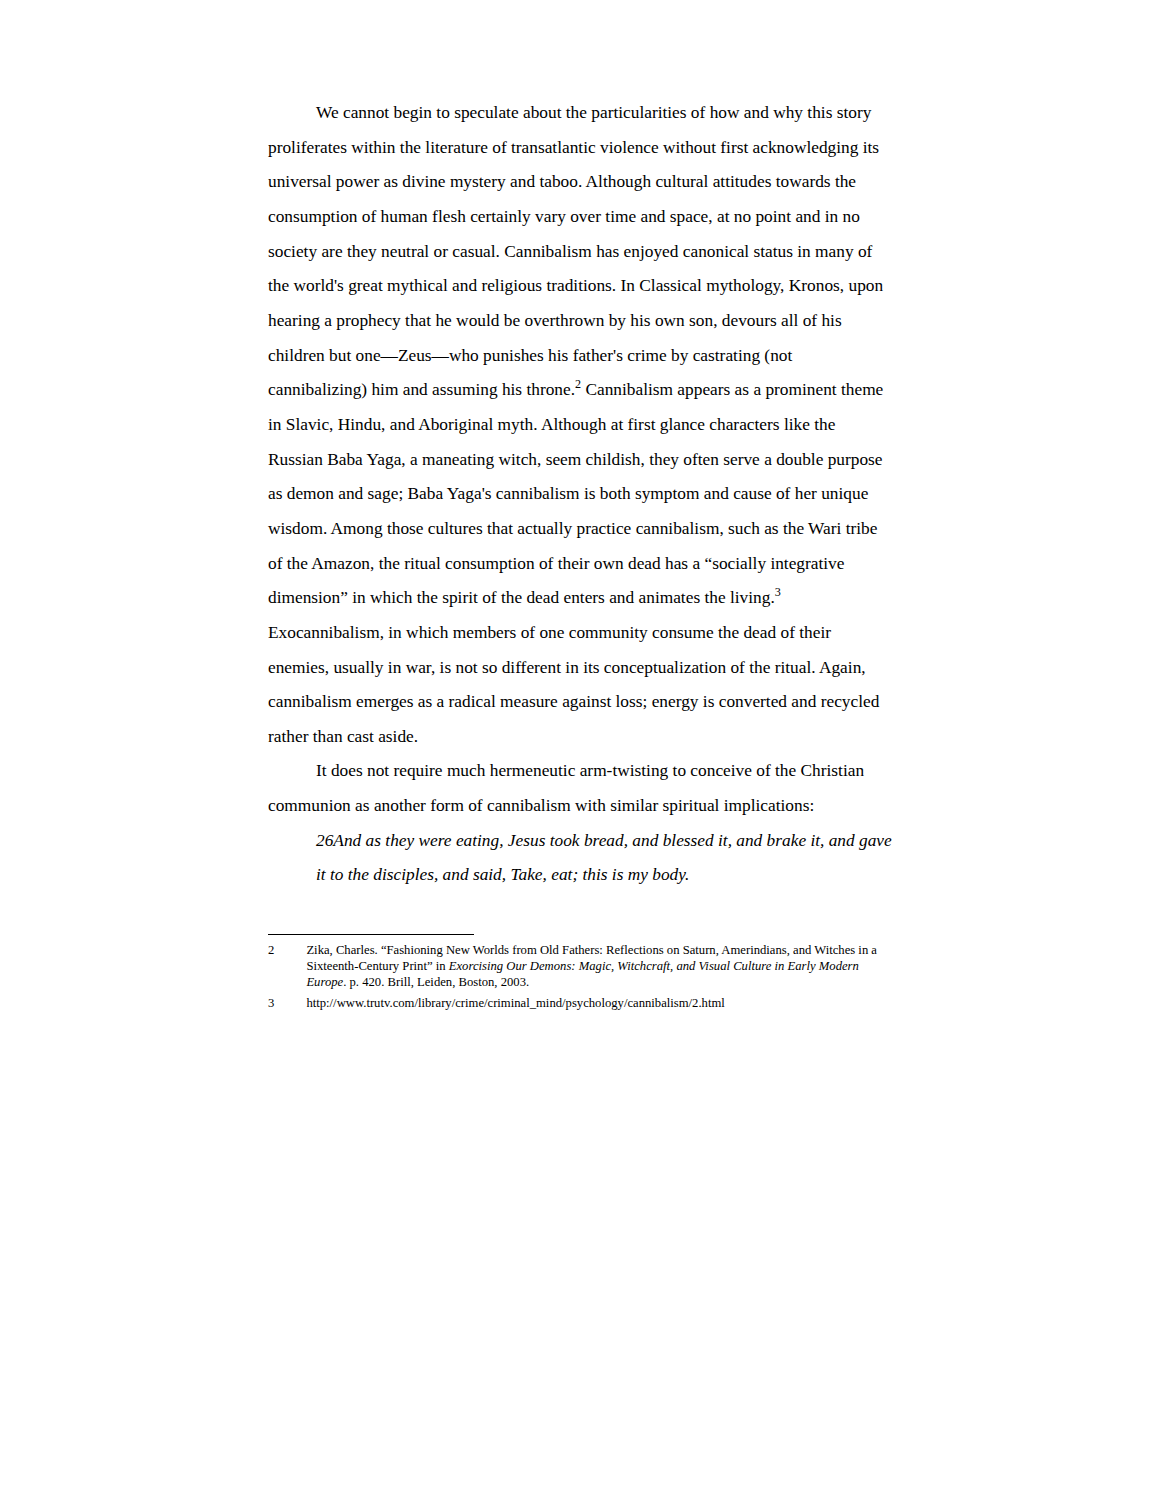We cannot begin to speculate about the particularities of how and why this story proliferates within the literature of transatlantic violence without first acknowledging its universal power as divine mystery and taboo. Although cultural attitudes towards the consumption of human flesh certainly vary over time and space, at no point and in no society are they neutral or casual. Cannibalism has enjoyed canonical status in many of the world's great mythical and religious traditions. In Classical mythology, Kronos, upon hearing a prophecy that he would be overthrown by his own son, devours all of his children but one—Zeus—who punishes his father's crime by castrating (not cannibalizing) him and assuming his throne.2 Cannibalism appears as a prominent theme in Slavic, Hindu, and Aboriginal myth. Although at first glance characters like the Russian Baba Yaga, a maneating witch, seem childish, they often serve a double purpose as demon and sage; Baba Yaga's cannibalism is both symptom and cause of her unique wisdom. Among those cultures that actually practice cannibalism, such as the Wari tribe of the Amazon, the ritual consumption of their own dead has a “socially integrative dimension” in which the spirit of the dead enters and animates the living.3 Exocannibalism, in which members of one community consume the dead of their enemies, usually in war, is not so different in its conceptualization of the ritual. Again, cannibalism emerges as a radical measure against loss; energy is converted and recycled rather than cast aside.
It does not require much hermeneutic arm-twisting to conceive of the Christian communion as another form of cannibalism with similar spiritual implications:
26And as they were eating, Jesus took bread, and blessed it, and brake it, and gave it to the disciples, and said, Take, eat; this is my body.
2
Zika, Charles. “Fashioning New Worlds from Old Fathers: Reflections on Saturn, Amerindians, and Witches in a Sixteenth-Century Print” in Exorcising Our Demons: Magic, Witchcraft, and Visual Culture in Early Modern Europe. p. 420. Brill, Leiden, Boston, 2003.
3
http://www.trutv.com/library/crime/criminal_mind/psychology/cannibalism/2.html